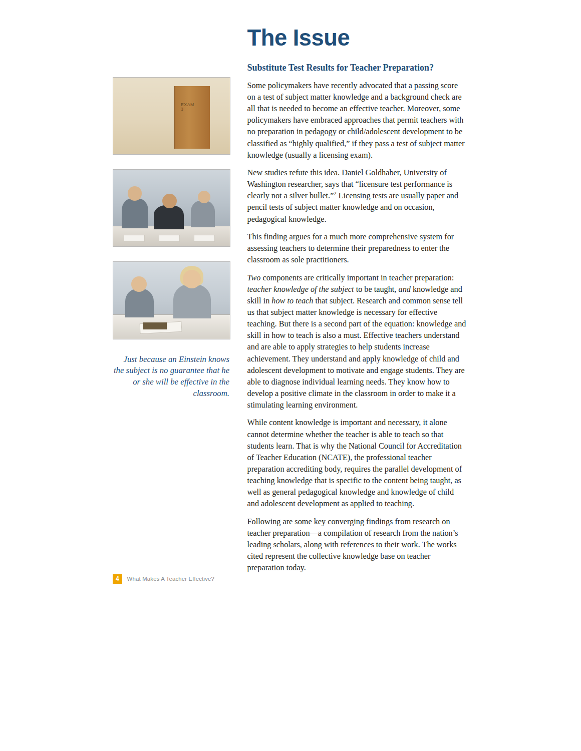EXAM
3
Just because an Einstein knows the subject is no guarantee that he or she will be effective in the classroom.
The Issue
Substitute Test Results for Teacher Preparation?
Some policymakers have recently advocated that a passing score on a test of subject matter knowledge and a background check are all that is needed to become an effective teacher. Moreover, some policymakers have embraced approaches that permit teachers with no preparation in pedagogy or child/adolescent development to be classified as “highly qualified,” if they pass a test of subject matter knowledge (usually a licensing exam).
New studies refute this idea. Daniel Goldhaber, University of Washington researcher, says that “licensure test performance is clearly not a silver bullet.”2 Licensing tests are usually paper and pencil tests of subject matter knowledge and on occasion, pedagogical knowledge.
This finding argues for a much more comprehensive system for assessing teachers to determine their preparedness to enter the classroom as sole practitioners.
Two components are critically important in teacher preparation: teacher knowledge of the subject to be taught, and knowledge and skill in how to teach that subject. Research and common sense tell us that subject matter knowledge is necessary for effective teaching. But there is a second part of the equation: knowledge and skill in how to teach is also a must. Effective teachers understand and are able to apply strategies to help students increase achievement. They understand and apply knowledge of child and adolescent development to motivate and engage students. They are able to diagnose individual learning needs. They know how to develop a positive climate in the classroom in order to make it a stimulating learning environment.
While content knowledge is important and necessary, it alone cannot determine whether the teacher is able to teach so that students learn. That is why the National Council for Accreditation of Teacher Education (NCATE), the professional teacher preparation accrediting body, requires the parallel development of teaching knowledge that is specific to the content being taught, as well as general pedagogical knowledge and knowledge of child and adolescent development as applied to teaching.
Following are some key converging findings from research on teacher preparation—a compilation of research from the nation’s leading scholars, along with references to their work. The works cited represent the collective knowledge base on teacher preparation today.
4
What Makes A Teacher Effective?